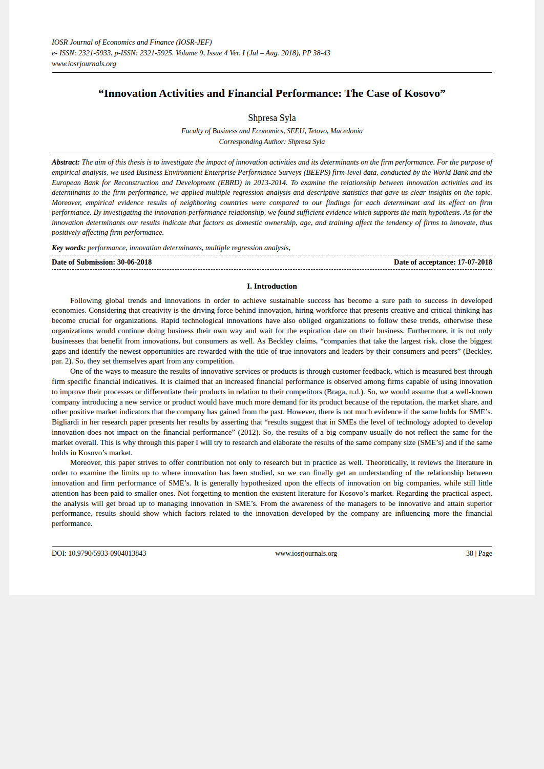IOSR Journal of Economics and Finance (IOSR-JEF)
e- ISSN: 2321-5933, p-ISSN: 2321-5925. Volume 9, Issue 4 Ver. I (Jul – Aug. 2018), PP 38-43
www.iosrjournals.org
“Innovation Activities and Financial Performance: The Case of Kosovo”
Shpresa Syla
Faculty of Business and Economics, SEEU, Tetovo, Macedonia
Corresponding Author: Shpresa Syla
Abstract: The aim of this thesis is to investigate the impact of innovation activities and its determinants on the firm performance. For the purpose of empirical analysis, we used Business Environment Enterprise Performance Surveys (BEEPS) firm-level data, conducted by the World Bank and the European Bank for Reconstruction and Development (EBRD) in 2013-2014. To examine the relationship between innovation activities and its determinants to the firm performance, we applied multiple regression analysis and descriptive statistics that gave us clear insights on the topic. Moreover, empirical evidence results of neighboring countries were compared to our findings for each determinant and its effect on firm performance. By investigating the innovation-performance relationship, we found sufficient evidence which supports the main hypothesis. As for the innovation determinants our results indicate that factors as domestic ownership, age, and training affect the tendency of firms to innovate, thus positively affecting firm performance.
Key words: performance, innovation determinants, multiple regression analysis,
Date of Submission: 30-06-2018 Date of acceptance: 17-07-2018
I. Introduction
Following global trends and innovations in order to achieve sustainable success has become a sure path to success in developed economies. Considering that creativity is the driving force behind innovation, hiring workforce that presents creative and critical thinking has become crucial for organizations. Rapid technological innovations have also obliged organizations to follow these trends, otherwise these organizations would continue doing business their own way and wait for the expiration date on their business. Furthermore, it is not only businesses that benefit from innovations, but consumers as well. As Beckley claims, “companies that take the largest risk, close the biggest gaps and identify the newest opportunities are rewarded with the title of true innovators and leaders by their consumers and peers” (Beckley, par. 2). So, they set themselves apart from any competition.
One of the ways to measure the results of innovative services or products is through customer feedback, which is measured best through firm specific financial indicatives. It is claimed that an increased financial performance is observed among firms capable of using innovation to improve their processes or differentiate their products in relation to their competitors (Braga, n.d.). So, we would assume that a well-known company introducing a new service or product would have much more demand for its product because of the reputation, the market share, and other positive market indicators that the company has gained from the past. However, there is not much evidence if the same holds for SME’s. Bigliardi in her research paper presents her results by asserting that “results suggest that in SMEs the level of technology adopted to develop innovation does not impact on the financial performance” (2012). So, the results of a big company usually do not reflect the same for the market overall. This is why through this paper I will try to research and elaborate the results of the same company size (SME’s) and if the same holds in Kosovo’s market.
Moreover, this paper strives to offer contribution not only to research but in practice as well. Theoretically, it reviews the literature in order to examine the limits up to where innovation has been studied, so we can finally get an understanding of the relationship between innovation and firm performance of SME’s. It is generally hypothesized upon the effects of innovation on big companies, while still little attention has been paid to smaller ones. Not forgetting to mention the existent literature for Kosovo’s market. Regarding the practical aspect, the analysis will get broad up to managing innovation in SME’s. From the awareness of the managers to be innovative and attain superior performance, results should show which factors related to the innovation developed by the company are influencing more the financial performance.
DOI: 10.9790/5933-0904013843 www.iosrjournals.org 38 | Page